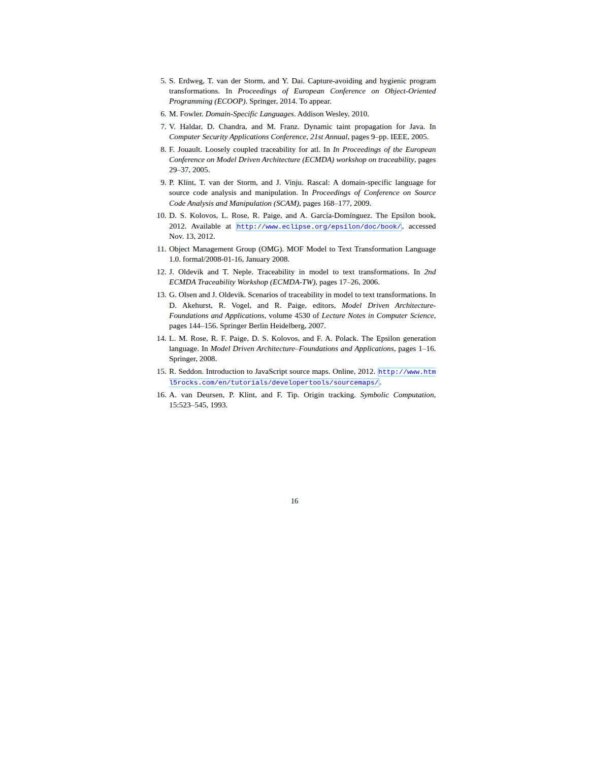S. Erdweg, T. van der Storm, and Y. Dai. Capture-avoiding and hygienic program transformations. In Proceedings of European Conference on Object-Oriented Programming (ECOOP). Springer, 2014. To appear.
M. Fowler. Domain-Specific Languages. Addison Wesley, 2010.
V. Haldar, D. Chandra, and M. Franz. Dynamic taint propagation for Java. In Computer Security Applications Conference, 21st Annual, pages 9–pp. IEEE, 2005.
F. Jouault. Loosely coupled traceability for atl. In In Proceedings of the European Conference on Model Driven Architecture (ECMDA) workshop on traceability, pages 29–37, 2005.
P. Klint, T. van der Storm, and J. Vinju. Rascal: A domain-specific language for source code analysis and manipulation. In Proceedings of Conference on Source Code Analysis and Manipulation (SCAM), pages 168–177, 2009.
D. S. Kolovos, L. Rose, R. Paige, and A. García-Domínguez. The Epsilon book, 2012. Available at http://www.eclipse.org/epsilon/doc/book/, accessed Nov. 13, 2012.
Object Management Group (OMG). MOF Model to Text Transformation Language 1.0. formal/2008-01-16, January 2008.
J. Oldevik and T. Neple. Traceability in model to text transformations. In 2nd ECMDA Traceability Workshop (ECMDA-TW), pages 17–26, 2006.
G. Olsen and J. Oldevik. Scenarios of traceability in model to text transformations. In D. Akehurst, R. Vogel, and R. Paige, editors, Model Driven Architecture- Foundations and Applications, volume 4530 of Lecture Notes in Computer Science, pages 144–156. Springer Berlin Heidelberg, 2007.
L. M. Rose, R. F. Paige, D. S. Kolovos, and F. A. Polack. The Epsilon generation language. In Model Driven Architecture–Foundations and Applications, pages 1–16. Springer, 2008.
R. Seddon. Introduction to JavaScript source maps. Online, 2012. http://www.html5rocks.com/en/tutorials/developertools/sourcemaps/.
A. van Deursen, P. Klint, and F. Tip. Origin tracking. Symbolic Computation, 15:523–545, 1993.
16